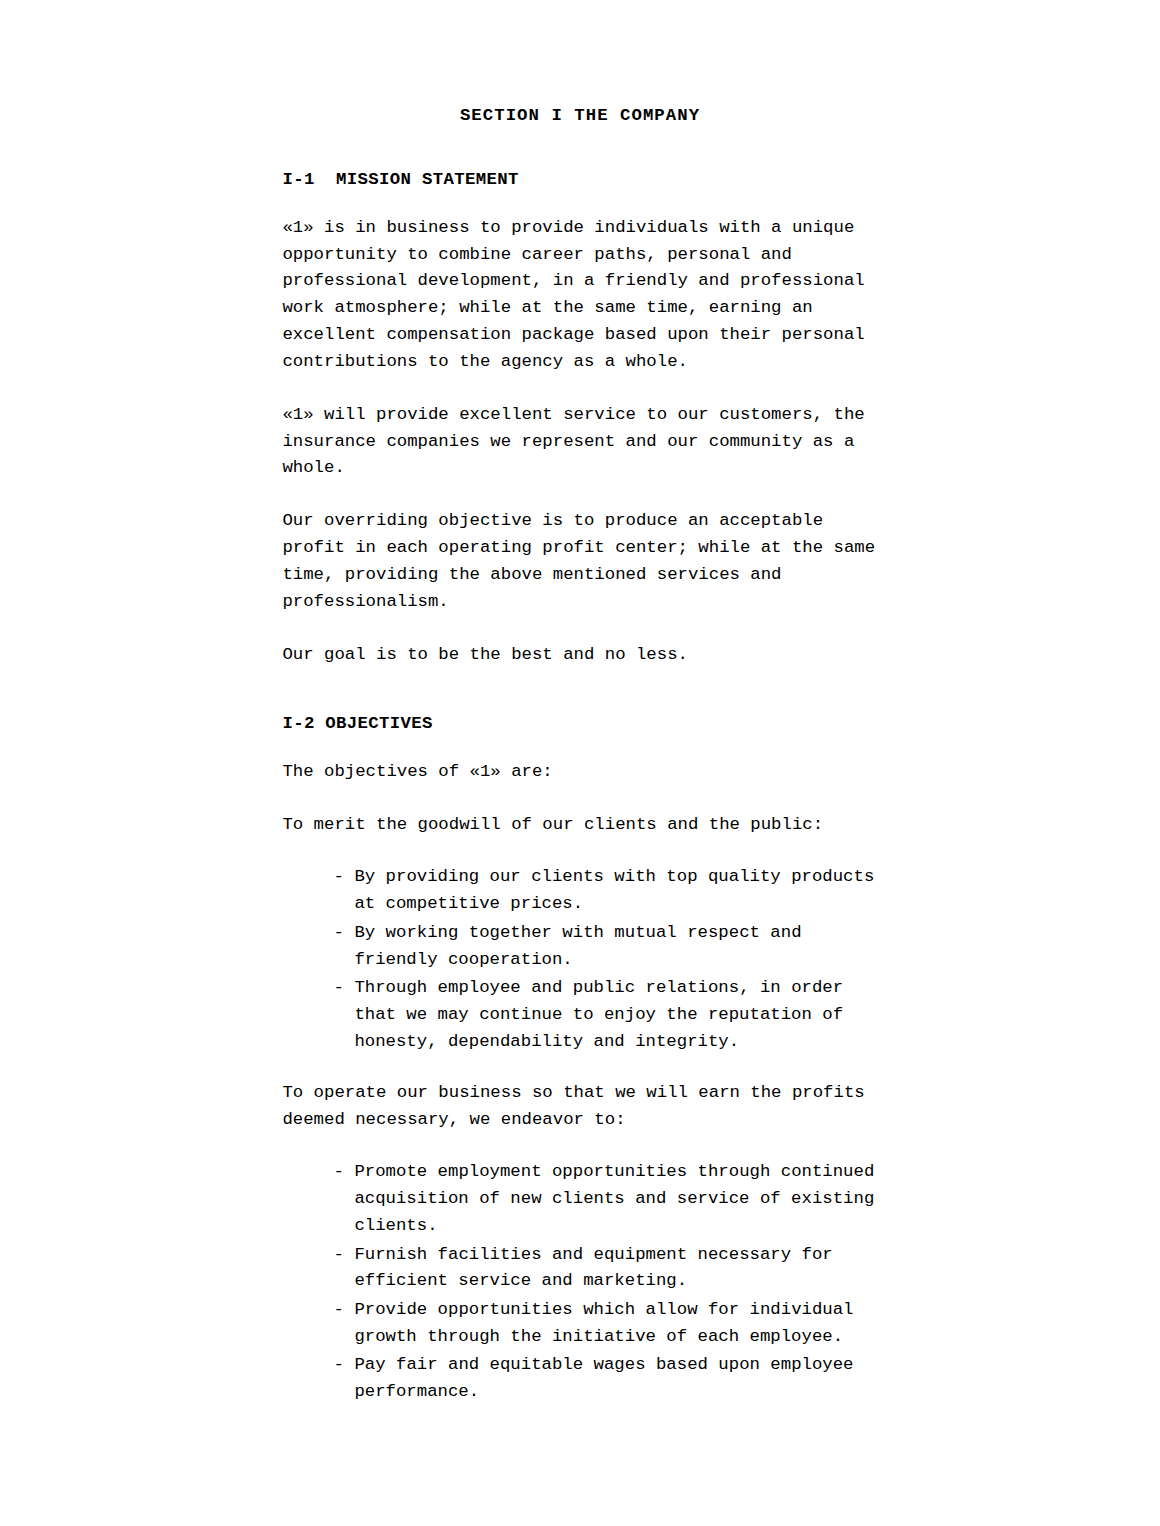SECTION I THE COMPANY
I-1 MISSION STATEMENT
«1» is in business to provide individuals with a unique opportunity to combine career paths, personal and professional development, in a friendly and professional work atmosphere; while at the same time, earning an excellent compensation package based upon their personal contributions to the agency as a whole.
«1» will provide excellent service to our customers, the insurance companies we represent and our community as a whole.
Our overriding objective is to produce an acceptable profit in each operating profit center; while at the same time, providing the above mentioned services and professionalism.
Our goal is to be the best and no less.
I-2 OBJECTIVES
The objectives of «1» are:
To merit the goodwill of our clients and the public:
By providing our clients with top quality products at competitive prices.
By working together with mutual respect and friendly cooperation.
Through employee and public relations, in order that we may continue to enjoy the reputation of honesty, dependability and integrity.
To operate our business so that we will earn the profits deemed necessary, we endeavor to:
Promote employment opportunities through continued acquisition of new clients and service of existing clients.
Furnish facilities and equipment necessary for efficient service and marketing.
Provide opportunities which allow for individual growth through the initiative of each employee.
Pay fair and equitable wages based upon employee performance.